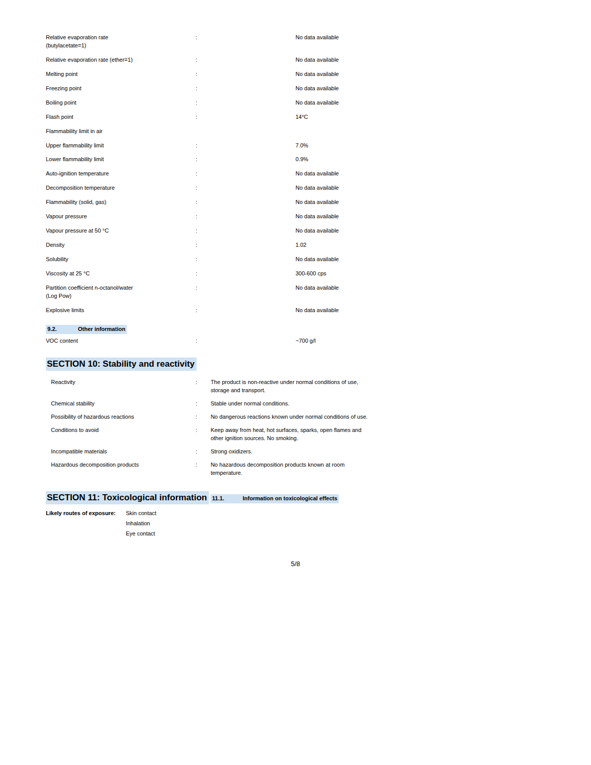| Relative evaporation rate (butylacetate=1) | : | | No data available |
| Relative evaporation rate (ether=1) | : | | No data available |
| Melting point | : | | No data available |
| Freezing point | : | | No data available |
| Boiling point | : | | No data available |
| Flash point | : | | 14°C |
| Flammability limit in air |
| Upper flammability limit | : | | 7.0% |
| Lower flammability limit | : | | 0.9% |
| Auto-ignition temperature | : | | No data available |
| Decomposition temperature | : | | No data available |
| Flammability (solid, gas) | : | | No data available |
| Vapour pressure | : | | No data available |
| Vapour pressure at 50 °C | : | | No data available |
| Density | : | | 1.02 |
| Solubility | : | | No data available |
| Viscosity at 25 °C | : | | 300-600 cps |
| Partition coefficient n-octanol/water (Log Pow) | : | | No data available |
| Explosive limits | : | | No data available |
9.2. Other information
| VOC content | : | | ~700 g/l |
SECTION 10: Stability and reactivity
| Reactivity | : | The product is non-reactive under normal conditions of use, storage and transport. |
| Chemical stability | : | Stable under normal conditions. |
| Possibility of hazardous reactions | : | No dangerous reactions known under normal conditions of use. |
| Conditions to avoid | : | Keep away from heat, hot surfaces, sparks, open flames and other ignition sources. No smoking. |
| Incompatible materials | : | Strong oxidizers. |
| Hazardous decomposition products | : | No hazardous decomposition products known at room temperature. |
SECTION 11: Toxicological information
11.1. Information on toxicological effects
| Likely routes of exposure: | Skin contact |
| | Inhalation |
| | Eye contact |
5/8